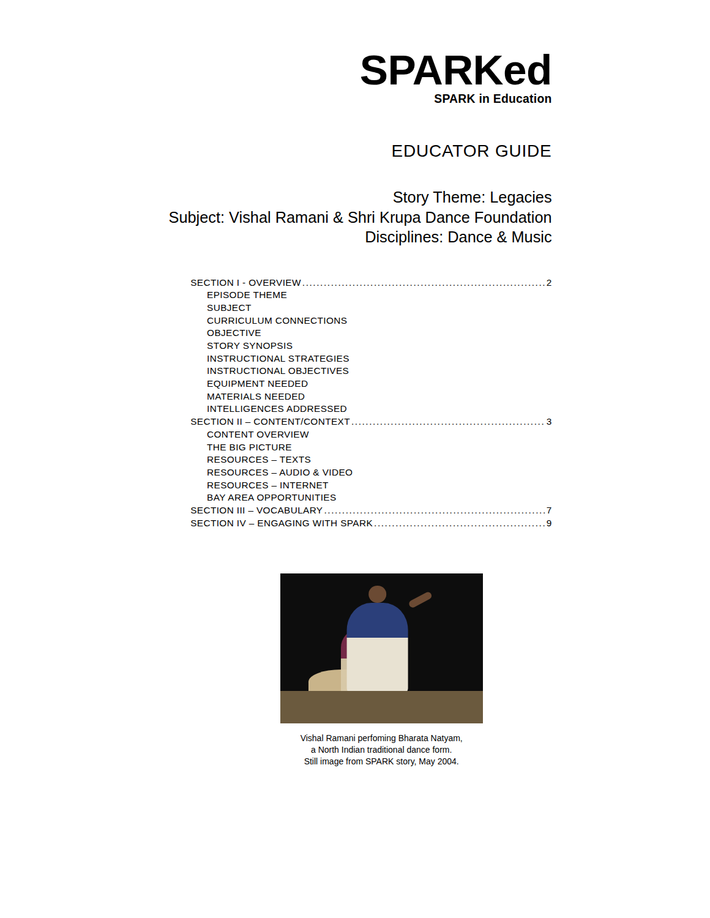SPARKed
SPARK in Education
EDUCATOR GUIDE
Story Theme: Legacies Subject: Vishal Ramani & Shri Krupa Dance Foundation Disciplines: Dance & Music
SECTION I - OVERVIEW .................................................................................................................. 2
EPISODE THEME
SUBJECT
CURRICULUM CONNECTIONS
OBJECTIVE
STORY SYNOPSIS
INSTRUCTIONAL STRATEGIES
INSTRUCTIONAL OBJECTIVES
EQUIPMENT NEEDED
MATERIALS NEEDED
INTELLIGENCES ADDRESSED
SECTION II – CONTENT/CONTEXT ............................................................................................... 3
CONTENT OVERVIEW
THE BIG PICTURE
RESOURCES – TEXTS
RESOURCES – AUDIO & VIDEO
RESOURCES – INTERNET
BAY AREA OPPORTUNITIES
SECTION III – VOCABULARY ......................................................................................................... 7
SECTION IV – ENGAGING WITH SPARK ..................................................................................... 9
Vishal Ramani perfoming Bharata Natyam,
a North Indian traditional dance form.
Still image from SPARK story, May 2004.